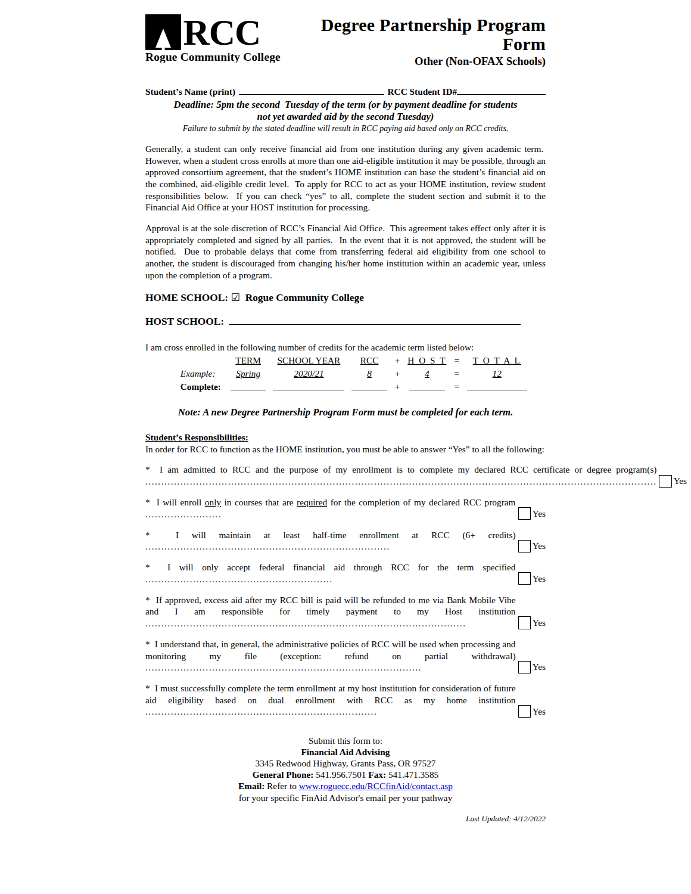RCC
Rogue Community College
Degree Partnership Program Form
Other (Non-OFAX Schools)
Student’s Name (print) RCC Student ID#
Deadline: 5pm the second Tuesday of the term (or by payment deadline for students
not yet awarded aid by the second Tuesday)
Failure to submit by the stated deadline will result in RCC paying aid based only on RCC credits.
Generally, a student can only receive financial aid from one institution during any given academic term. However, when a student cross enrolls at more than one aid-eligible institution it may be possible, through an approved consortium agreement, that the student’s HOME institution can base the student’s financial aid on the combined, aid-eligible credit level. To apply for RCC to act as your HOME institution, review student responsibilities below. If you can check “yes” to all, complete the student section and submit it to the Financial Aid Office at your HOST institution for processing.
Approval is at the sole discretion of RCC’s Financial Aid Office. This agreement takes effect only after it is appropriately completed and signed by all parties. In the event that it is not approved, the student will be notified. Due to probable delays that come from transferring federal aid eligibility from one school to another, the student is discouraged from changing his/her home institution within an academic year, unless upon the completion of a program.
HOME SCHOOL: ☑ Rogue Community College
HOST SCHOOL:
I am cross enrolled in the following number of credits for the academic term listed below:
| | TERM | SCHOOL YEAR | RCC | + | H O S T | = | T O T A L |
| Example: | Spring | 2020/21 | 8 | + | 4 | = | 12 |
| Complete: | | | | + | | = | |
Note: A new Degree Partnership Program Form must be completed for each term.
Student’s Responsibilities:
In order for RCC to function as the HOME institution, you must be able to answer “Yes” to all the following:
* I am admitted to RCC and the purpose of my enrollment is to complete my declared RCC certificate or degree program(s) .................................................................................................................................................................
Yes
* I will enroll only in courses that are required for the completion of my declared RCC program........................
Yes
* I will maintain at least half-time enrollment at RCC (6+ credits).............................................................................
Yes
* I will only accept federal financial aid through RCC for the term specified...........................................................
Yes
* If approved, excess aid after my RCC bill is paid will be refunded to me via Bank Mobile Vibe and I am responsible for timely payment to my Host institution.....................................................................................................
Yes
* I understand that, in general, the administrative policies of RCC will be used when processing and monitoring my file (exception: refund on partial withdrawal).......................................................................................
Yes
* I must successfully complete the term enrollment at my host institution for consideration of future aid eligibility based on dual enrollment with RCC as my home institution.........................................................................
Yes
Submit this form to:
Financial Aid Advising
3345 Redwood Highway, Grants Pass, OR 97527
General Phone: 541.956.7501 Fax: 541.471.3585
Email: Refer to www.roguecc.edu/RCCfinAid/contact.asp
for your specific FinAid Advisor's email per your pathway
Last Updated: 4/12/2022